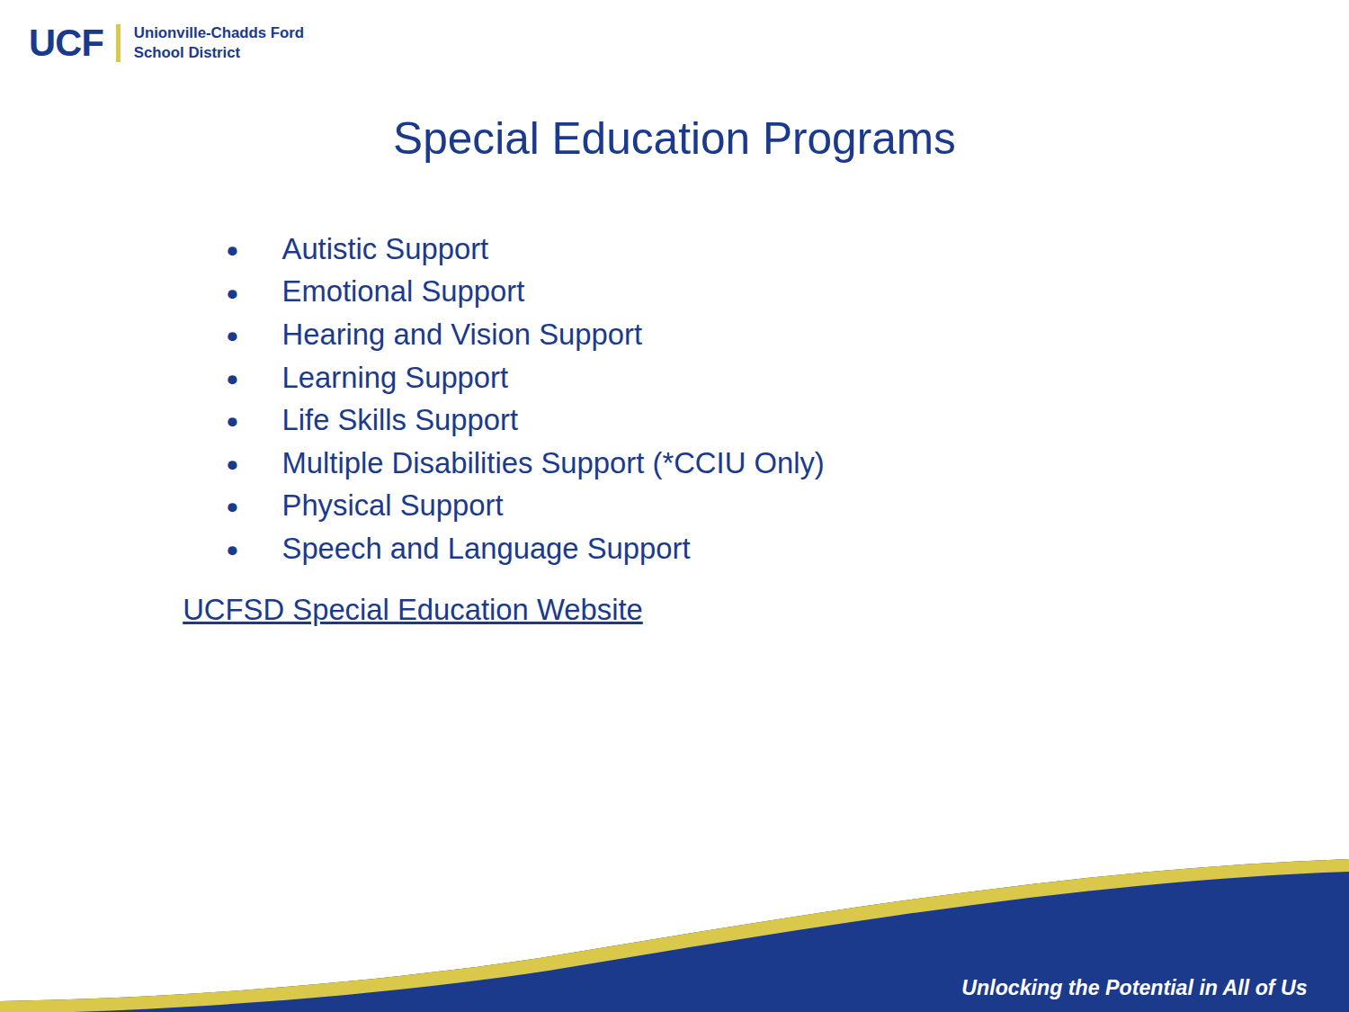UCF Unionville-Chadds Ford
School District
Special Education Programs
Autistic Support
Emotional Support
Hearing and Vision Support
Learning Support
Life Skills Support
Multiple Disabilities Support (*CCIU Only)
Physical Support
Speech and Language Support
UCFSD Special Education Website
Unlocking the Potential in All of Us